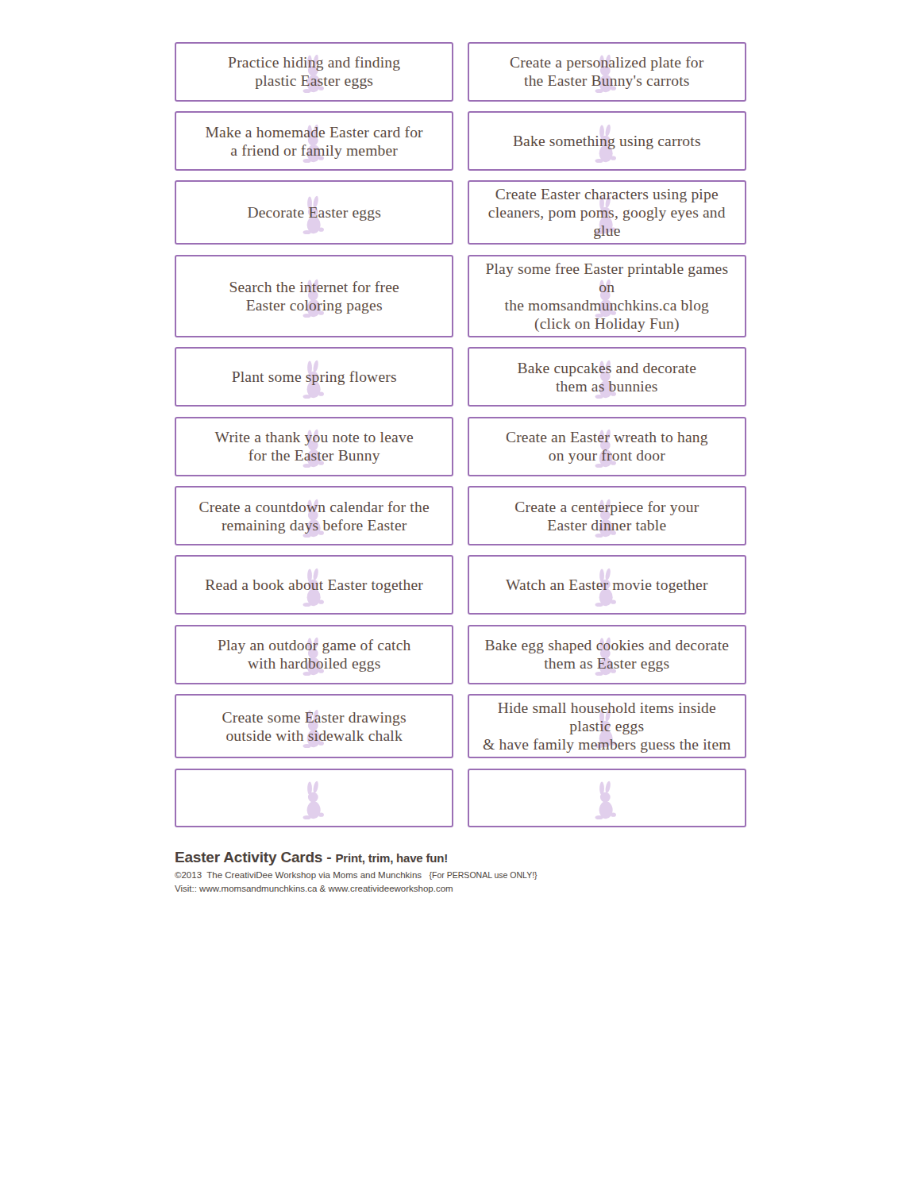Practice hiding and finding
plastic Easter eggs
Create a personalized plate for
the Easter Bunny's carrots
Make a homemade Easter card for
a friend or family member
Bake something using carrots
Decorate Easter eggs
Create Easter characters using pipe
cleaners, pom poms, googly eyes and glue
Search the internet for free
Easter coloring pages
Play some free Easter printable games on
the momsandmunchkins.ca blog
(click on Holiday Fun)
Plant some spring flowers
Bake cupcakes and decorate
them as bunnies
Write a thank you note to leave
for the Easter Bunny
Create an Easter wreath to hang
on your front door
Create a countdown calendar for the
remaining days before Easter
Create a centerpiece for your
Easter dinner table
Read a book about Easter together
Watch an Easter movie together
Play an outdoor game of catch
with hardboiled eggs
Bake egg shaped cookies and decorate
them as Easter eggs
Create some Easter drawings
outside with sidewalk chalk
Hide small household items inside plastic eggs
& have family members guess the item
Easter Activity Cards - Print, trim, have fun!
©2013 The CreativiDee Workshop via Moms and Munchkins {For PERSONAL use ONLY!}
Visit:: www.momsandmunchkins.ca & www.creativideeworkshop.com